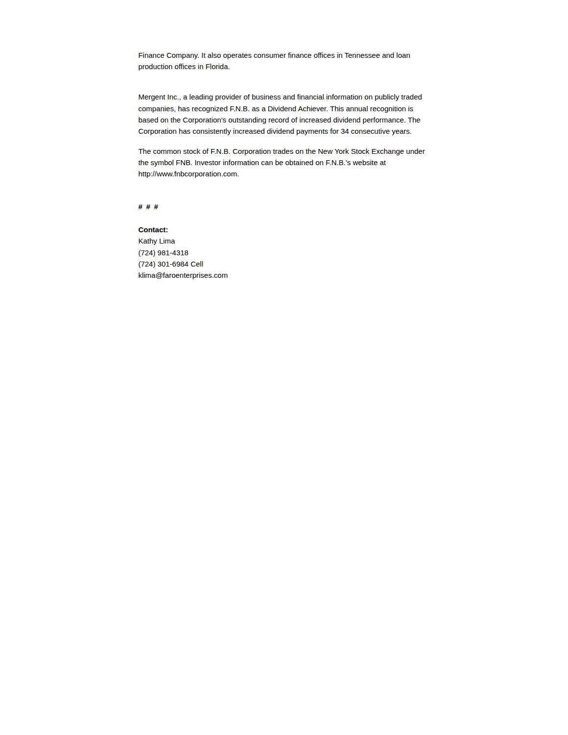Finance Company. It also operates consumer finance offices in Tennessee and loan production offices in Florida.
Mergent Inc., a leading provider of business and financial information on publicly traded companies, has recognized F.N.B. as a Dividend Achiever. This annual recognition is based on the Corporation's outstanding record of increased dividend performance. The Corporation has consistently increased dividend payments for 34 consecutive years.
The common stock of F.N.B. Corporation trades on the New York Stock Exchange under the symbol FNB. Investor information can be obtained on F.N.B.'s website at http://www.fnbcorporation.com.
# # #
Contact:
Kathy Lima (724) 981-4318 (724) 301-6984 Cell klima@faroenterprises.com